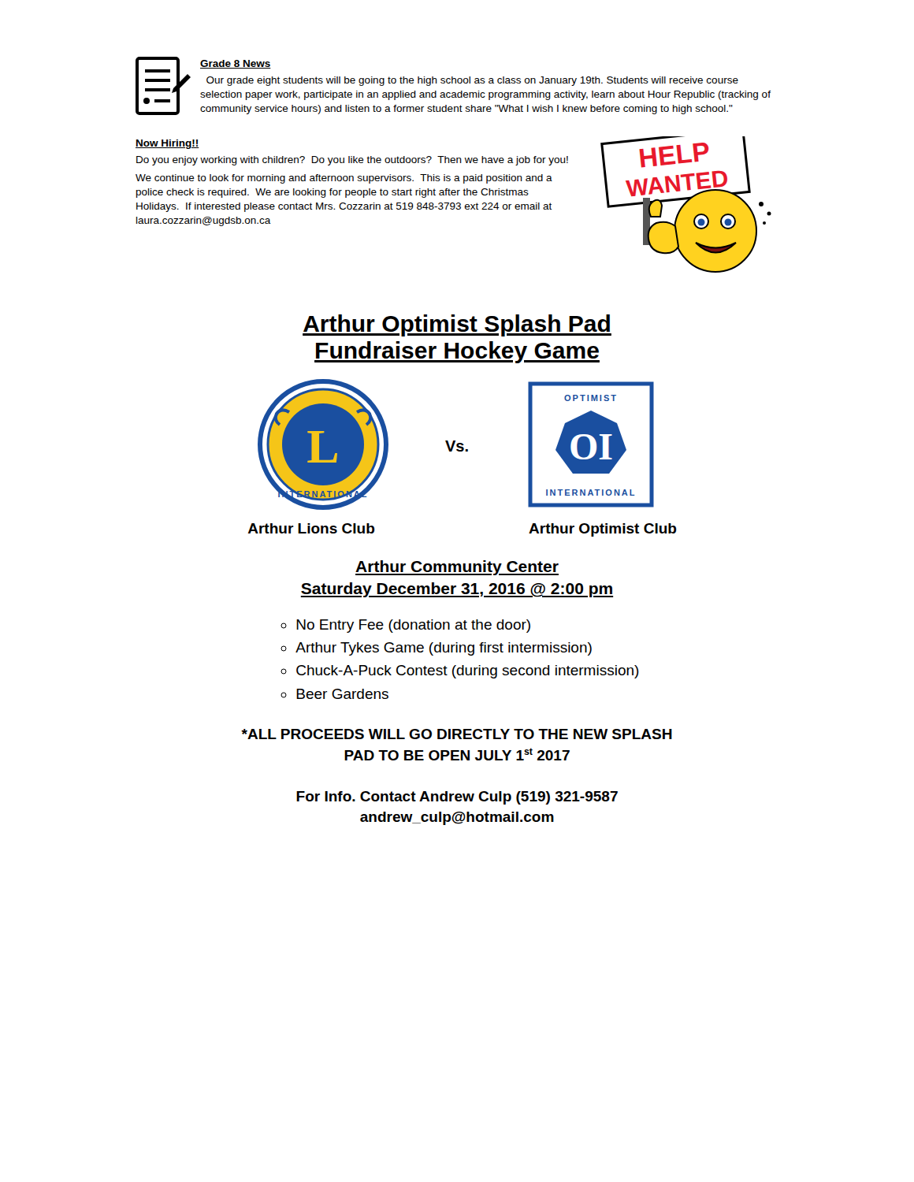Grade 8 News
Our grade eight students will be going to the high school as a class on January 19th. Students will receive course selection paper work, participate in an applied and academic programming activity, learn about Hour Republic (tracking of community service hours) and listen to a former student share "What I wish I knew before coming to high school."
HELP WANTED
Now Hiring!!
Do you enjoy working with children? Do you like the outdoors? Then we have a job for you!
We continue to look for morning and afternoon supervisors. This is a paid position and a police check is required. We are looking for people to start right after the Christmas Holidays. If interested please contact Mrs. Cozzarin at 519 848-3793 ext 224 or email at laura.cozzarin@ugdsb.on.ca
Arthur Optimist Splash Pad
Fundraiser Hockey Game
L INTERNATIONAL
Vs.
OPTIMIST OI INTERNATIONAL
Arthur Lions Club
Arthur Optimist Club
Arthur Community Center
Saturday December 31, 2016 @ 2:00 pm
No Entry Fee (donation at the door)
Arthur Tykes Game (during first intermission)
Chuck-A-Puck Contest (during second intermission)
Beer Gardens
*ALL PROCEEDS WILL GO DIRECTLY TO THE NEW SPLASH
PAD TO BE OPEN JULY 1st 2017
For Info. Contact Andrew Culp (519) 321-9587
andrew_culp@hotmail.com